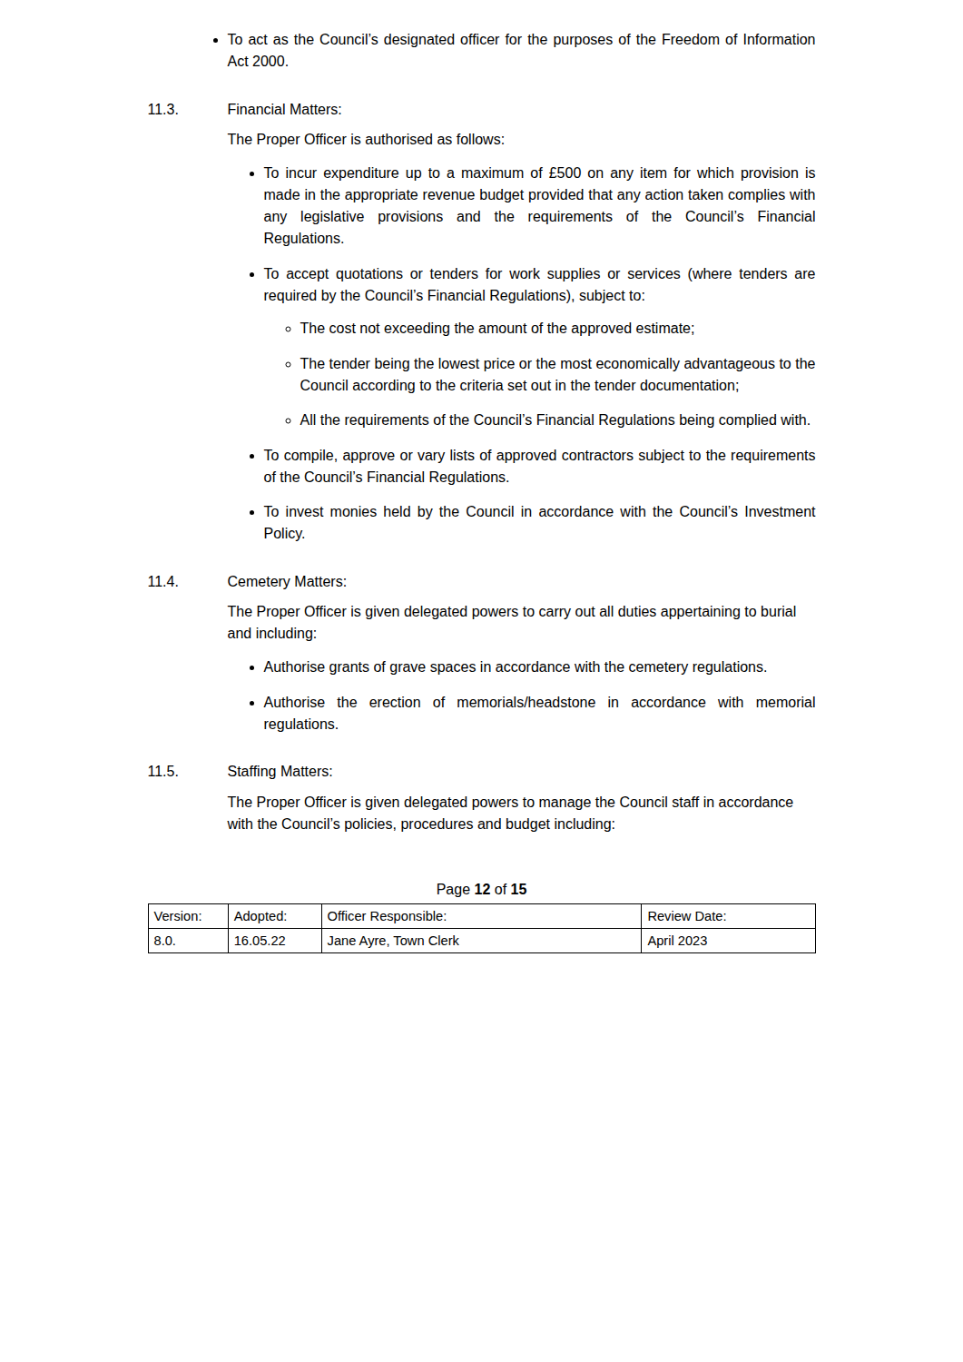To act as the Council’s designated officer for the purposes of the Freedom of Information Act 2000.
11.3. Financial Matters:
The Proper Officer is authorised as follows:
To incur expenditure up to a maximum of £500 on any item for which provision is made in the appropriate revenue budget provided that any action taken complies with any legislative provisions and the requirements of the Council’s Financial Regulations.
To accept quotations or tenders for work supplies or services (where tenders are required by the Council’s Financial Regulations), subject to:
The cost not exceeding the amount of the approved estimate;
The tender being the lowest price or the most economically advantageous to the Council according to the criteria set out in the tender documentation;
All the requirements of the Council’s Financial Regulations being complied with.
To compile, approve or vary lists of approved contractors subject to the requirements of the Council’s Financial Regulations.
To invest monies held by the Council in accordance with the Council’s Investment Policy.
11.4. Cemetery Matters:
The Proper Officer is given delegated powers to carry out all duties appertaining to burial and including:
Authorise grants of grave spaces in accordance with the cemetery regulations.
Authorise the erection of memorials/headstone in accordance with memorial regulations.
11.5. Staffing Matters:
The Proper Officer is given delegated powers to manage the Council staff in accordance with the Council’s policies, procedures and budget including:
Page 12 of 15
| Version: | Adopted: | Officer Responsible: | Review Date: |
| 8.0. | 16.05.22 | Jane Ayre, Town Clerk | April 2023 |